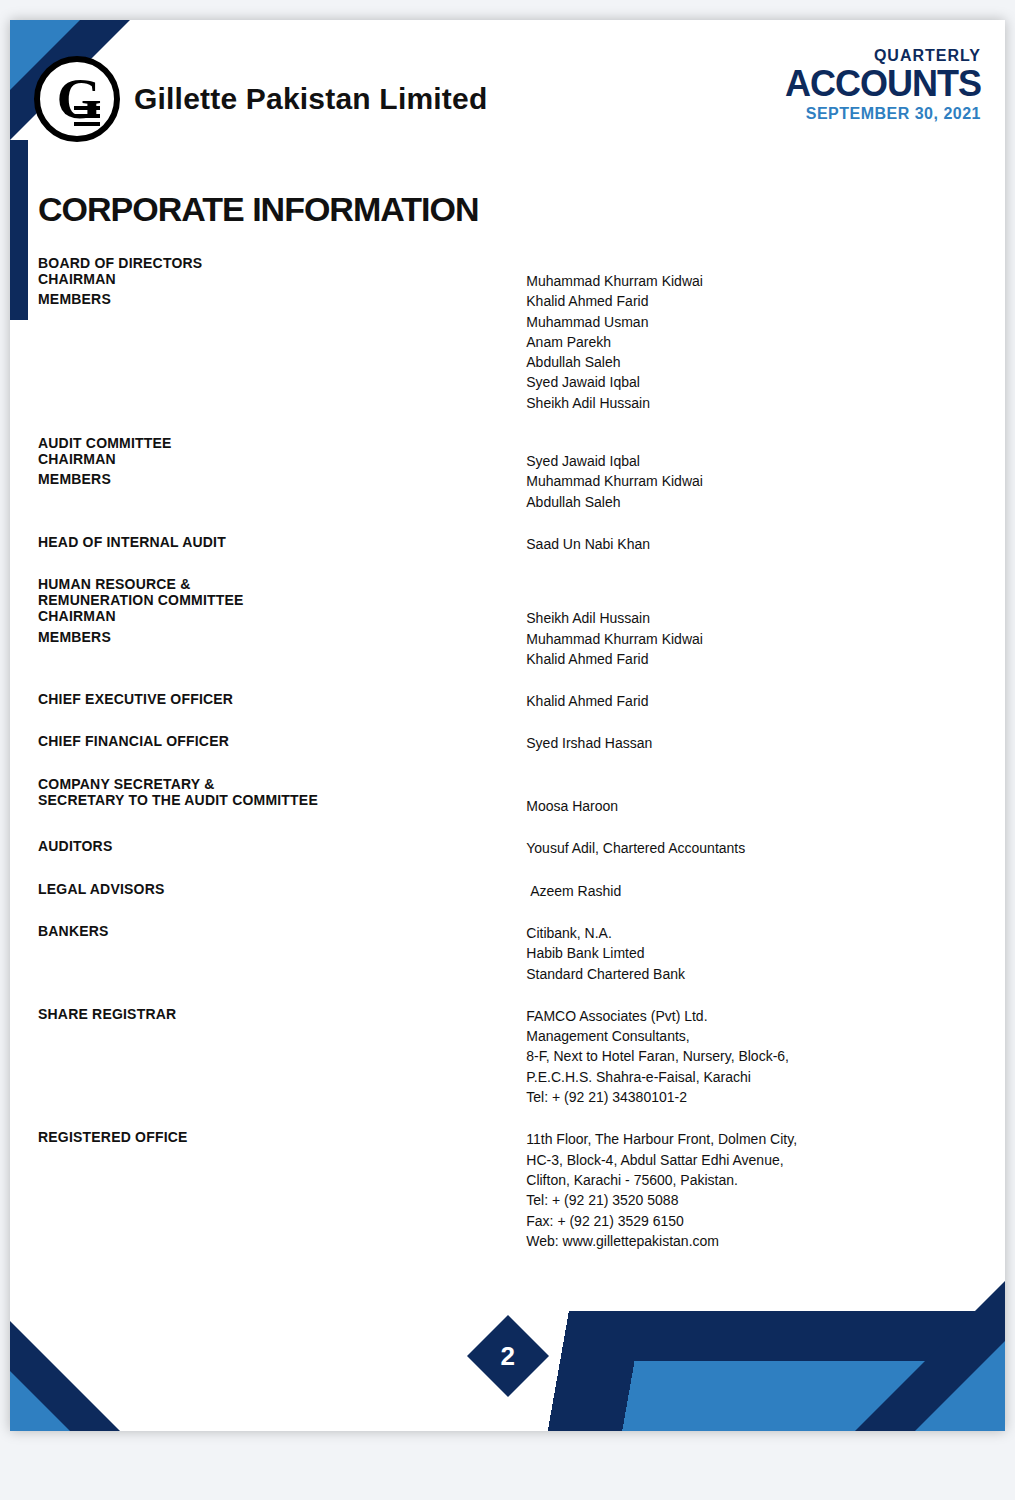G
Gillette Pakistan Limited
QUARTERLY
ACCOUNTS
SEPTEMBER 30, 2021
CORPORATE INFORMATION
| BOARD OF DIRECTORS | |
| CHAIRMAN | Muhammad Khurram Kidwai |
| MEMBERS | Khalid Ahmed Farid Muhammad Usman Anam Parekh Abdullah Saleh Syed Jawaid Iqbal Sheikh Adil Hussain |
| AUDIT COMMITTEE | |
| CHAIRMAN | Syed Jawaid Iqbal |
| MEMBERS | Muhammad Khurram Kidwai Abdullah Saleh |
| HEAD OF INTERNAL AUDIT | Saad Un Nabi Khan |
| HUMAN RESOURCE & REMUNERATION COMMITTEE | |
| CHAIRMAN | Sheikh Adil Hussain |
| MEMBERS | Muhammad Khurram Kidwai Khalid Ahmed Farid |
| CHIEF EXECUTIVE OFFICER | Khalid Ahmed Farid |
| CHIEF FINANCIAL OFFICER | Syed Irshad Hassan |
| COMPANY SECRETARY & SECRETARY TO THE AUDIT COMMITTEE | Moosa Haroon |
| AUDITORS | Yousuf Adil, Chartered Accountants |
| LEGAL ADVISORS | Azeem Rashid |
| BANKERS | Citibank, N.A. Habib Bank Limted Standard Chartered Bank |
| SHARE REGISTRAR | FAMCO Associates (Pvt) Ltd. Management Consultants, 8-F, Next to Hotel Faran, Nursery, Block-6, P.E.C.H.S. Shahra-e-Faisal, Karachi Tel: + (92 21) 34380101-2 |
| REGISTERED OFFICE | 11th Floor, The Harbour Front, Dolmen City, HC-3, Block-4, Abdul Sattar Edhi Avenue, Clifton, Karachi - 75600, Pakistan. Tel: + (92 21) 3520 5088 Fax: + (92 21) 3529 6150 Web: www.gillettepakistan.com |
2